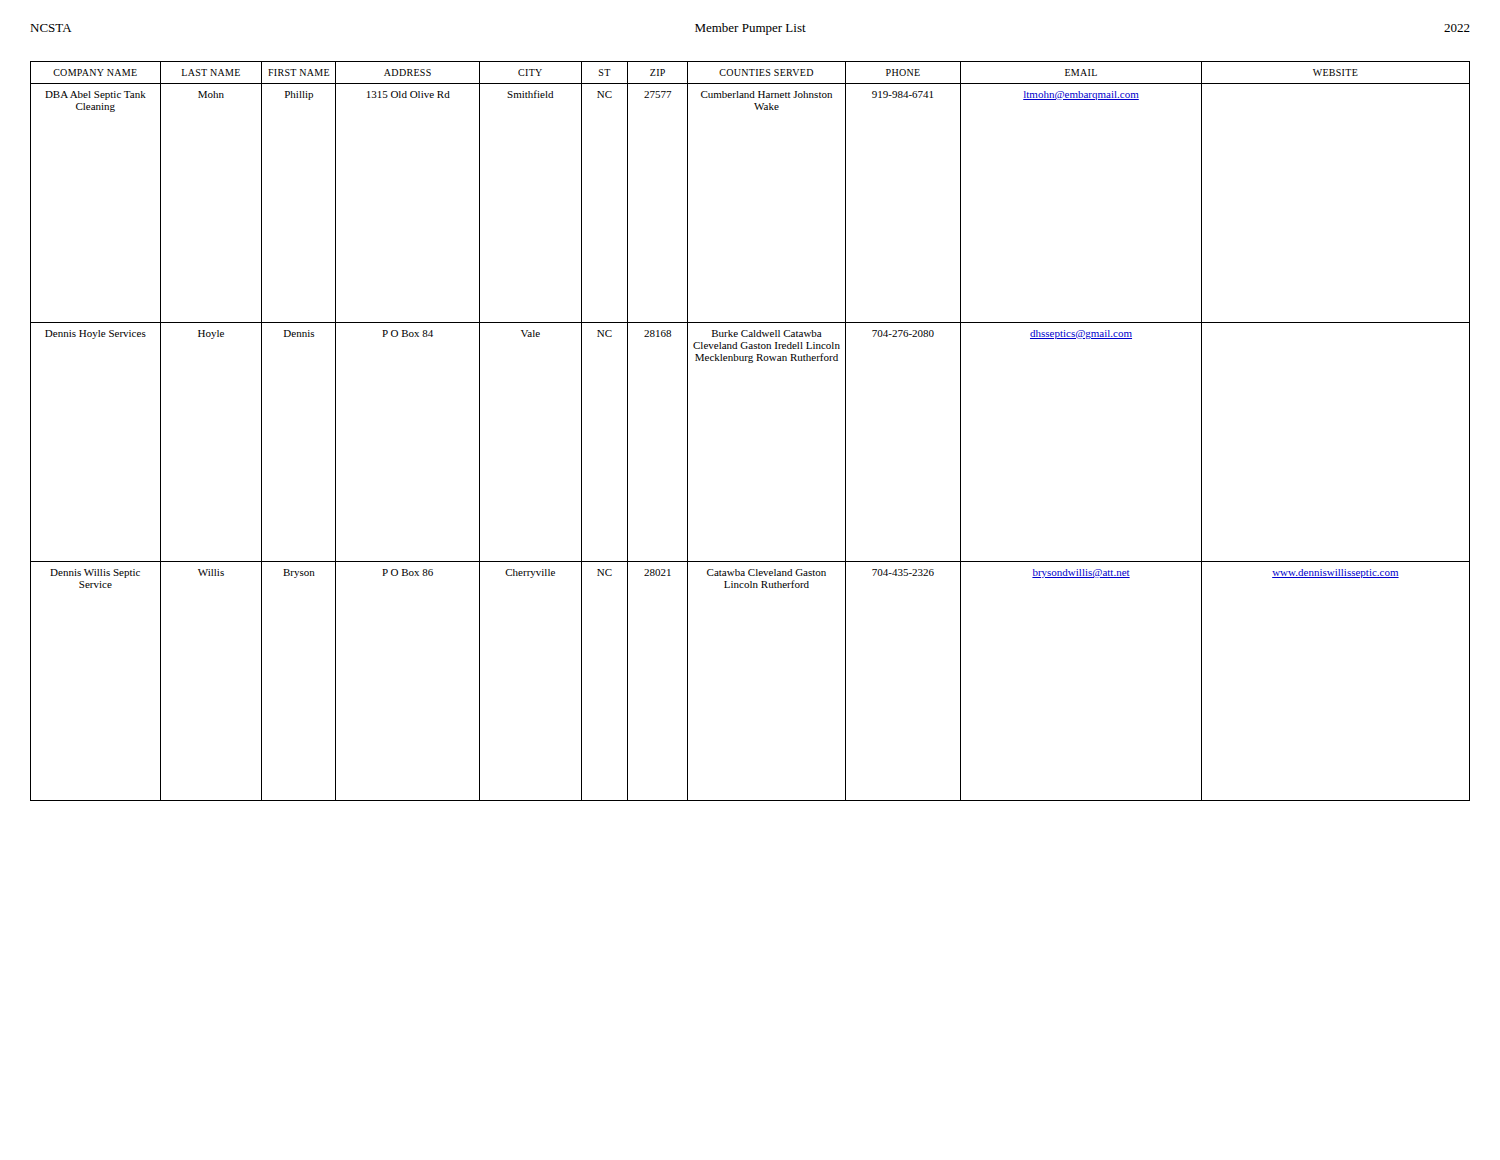NCSTA
Member Pumper List
2022
| COMPANY NAME | LAST NAME | FIRST NAME | ADDRESS | CITY | ST | ZIP | COUNTIES SERVED | PHONE | EMAIL | WEBSITE |
| --- | --- | --- | --- | --- | --- | --- | --- | --- | --- | --- |
| DBA Abel Septic Tank Cleaning | Mohn | Phillip | 1315 Old Olive Rd | Smithfield | NC | 27577 | Cumberland Harnett Johnston Wake | 919-984-6741 | ltmohn@embarqmail.com | |
| Dennis Hoyle Services | Hoyle | Dennis | P O Box 84 | Vale | NC | 28168 | Burke Caldwell Catawba Cleveland Gaston Iredell Lincoln Mecklenburg Rowan Rutherford | 704-276-2080 | dhsseptics@gmail.com | |
| Dennis Willis Septic Service | Willis | Bryson | P O Box 86 | Cherryville | NC | 28021 | Catawba Cleveland Gaston Lincoln Rutherford | 704-435-2326 | brysondwillis@att.net | www.denniswillisseptic.com |